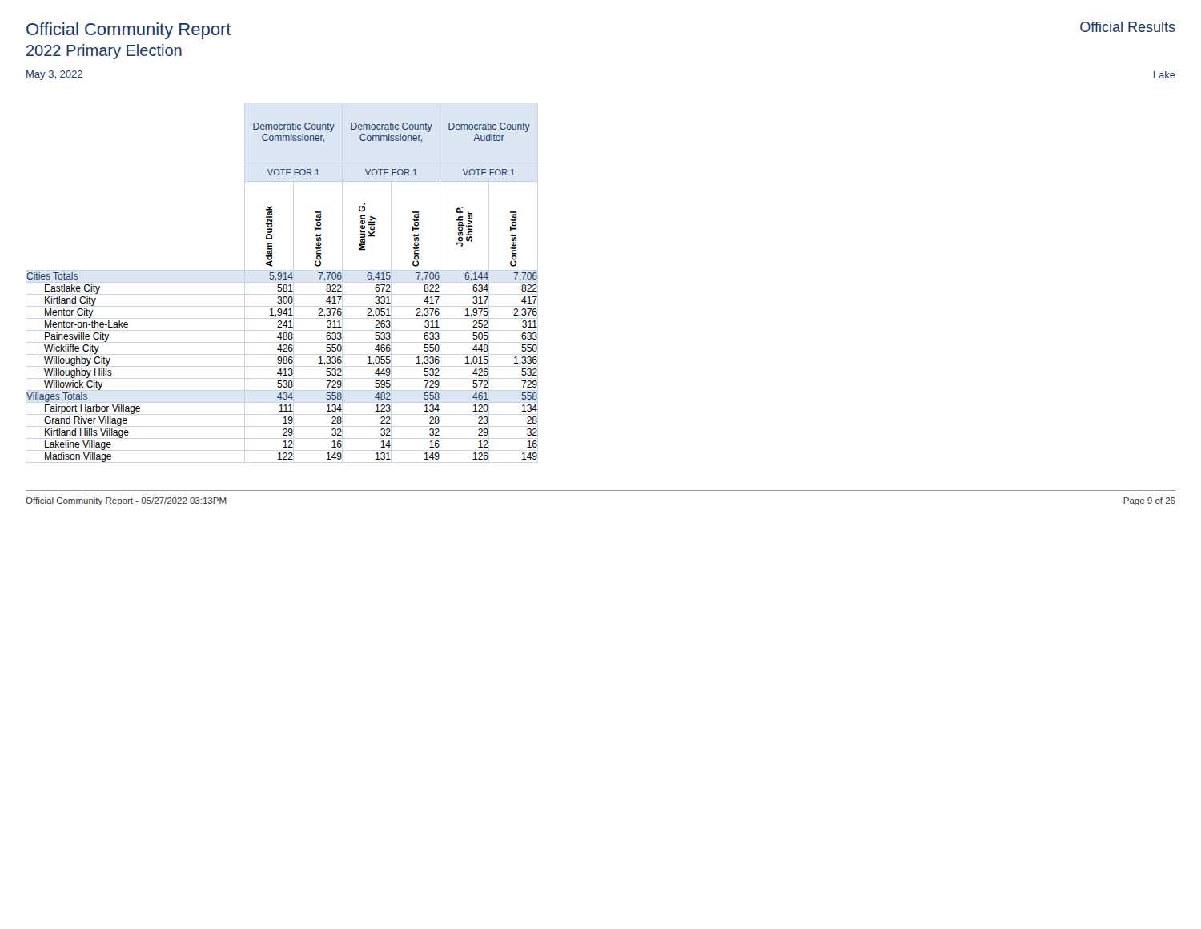Official Community Report
2022 Primary Election
May 3, 2022
Official Results
Lake
| | Democratic County Commissioner, | Democratic County Commissioner, | Democratic County Auditor |
| --- | --- | --- | --- |
| VOTE FOR 1 | VOTE FOR 1 | VOTE FOR 1 |
| Adam Dudziak | Contest Total | Maureen G. Kelly | Contest Total | Joseph P. Shriver | Contest Total |
| Cities Totals | 5,914 | 7,706 | 6,415 | 7,706 | 6,144 | 7,706 |
| Eastlake City | 581 | 822 | 672 | 822 | 634 | 822 |
| Kirtland City | 300 | 417 | 331 | 417 | 317 | 417 |
| Mentor City | 1,941 | 2,376 | 2,051 | 2,376 | 1,975 | 2,376 |
| Mentor-on-the-Lake | 241 | 311 | 263 | 311 | 252 | 311 |
| Painesville City | 488 | 633 | 533 | 633 | 505 | 633 |
| Wickliffe City | 426 | 550 | 466 | 550 | 448 | 550 |
| Willoughby City | 986 | 1,336 | 1,055 | 1,336 | 1,015 | 1,336 |
| Willoughby Hills | 413 | 532 | 449 | 532 | 426 | 532 |
| Willowick City | 538 | 729 | 595 | 729 | 572 | 729 |
| Villages Totals | 434 | 558 | 482 | 558 | 461 | 558 |
| Fairport Harbor Village | 111 | 134 | 123 | 134 | 120 | 134 |
| Grand River Village | 19 | 28 | 22 | 28 | 23 | 28 |
| Kirtland Hills Village | 29 | 32 | 32 | 32 | 29 | 32 |
| Lakeline Village | 12 | 16 | 14 | 16 | 12 | 16 |
| Madison Village | 122 | 149 | 131 | 149 | 126 | 149 |
Official Community Report - 05/27/2022 03:13PM Page 9 of 26